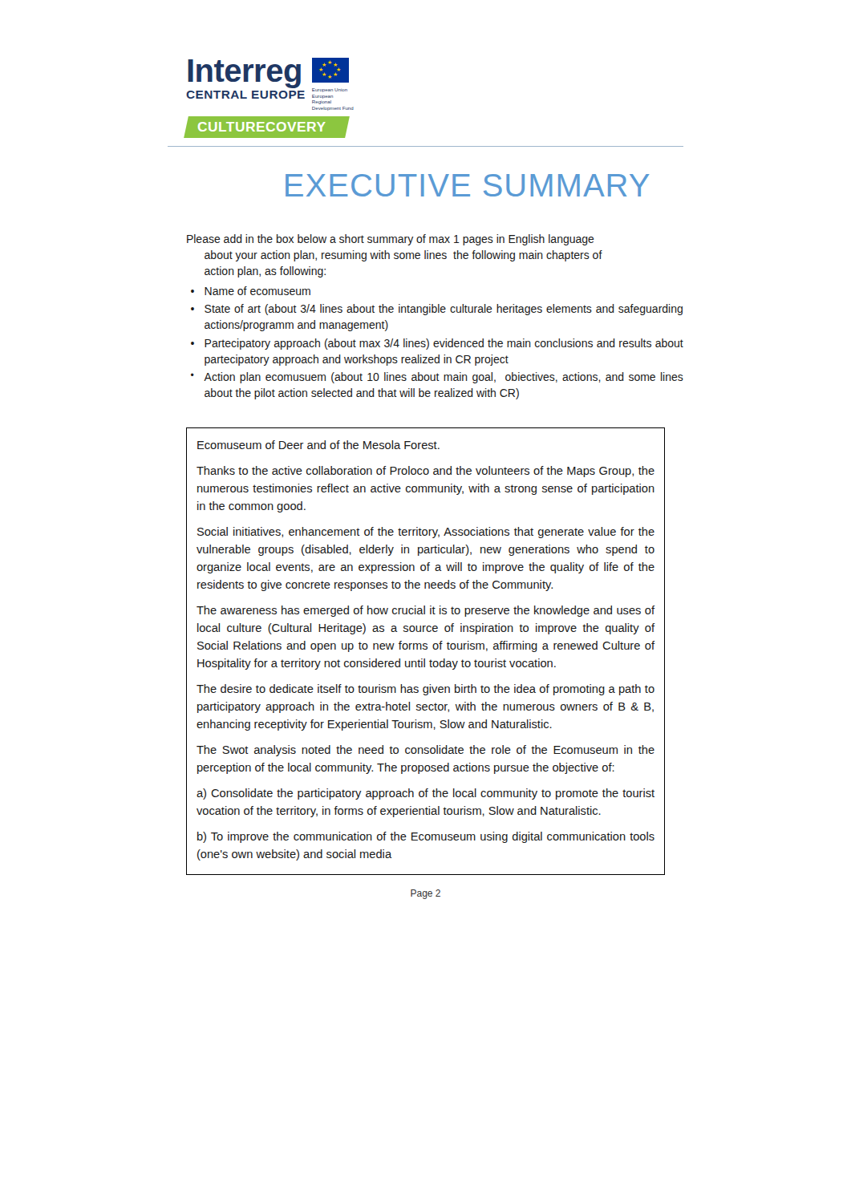Interreg
CENTRAL EUROPE
European Union
European
Regional
Development Fund
CULTURECOVERY
EXECUTIVE SUMMARY
Please add in the box below a short summary of max 1 pages in English language about your action plan, resuming with some lines the following main chapters of action plan, as following:
Name of ecomuseum
State of art (about 3/4 lines about the intangible culturale heritages elements and safeguarding actions/programm and management)
Partecipatory approach (about max 3/4 lines) evidenced the main conclusions and results about partecipatory approach and workshops realized in CR project
Action plan ecomusuem (about 10 lines about main goal, obiectives, actions, and some lines about the pilot action selected and that will be realized with CR)
Ecomuseum of Deer and of the Mesola Forest.
Thanks to the active collaboration of Proloco and the volunteers of the Maps Group, the numerous testimonies reflect an active community, with a strong sense of participation in the common good.
Social initiatives, enhancement of the territory, Associations that generate value for the vulnerable groups (disabled, elderly in particular), new generations who spend to organize local events, are an expression of a will to improve the quality of life of the residents to give concrete responses to the needs of the Community.
The awareness has emerged of how crucial it is to preserve the knowledge and uses of local culture (Cultural Heritage) as a source of inspiration to improve the quality of Social Relations and open up to new forms of tourism, affirming a renewed Culture of Hospitality for a territory not considered until today to tourist vocation.
The desire to dedicate itself to tourism has given birth to the idea of promoting a path to participatory approach in the extra-hotel sector, with the numerous owners of B & B, enhancing receptivity for Experiential Tourism, Slow and Naturalistic.
The Swot analysis noted the need to consolidate the role of the Ecomuseum in the perception of the local community. The proposed actions pursue the objective of:
a) Consolidate the participatory approach of the local community to promote the tourist vocation of the territory, in forms of experiential tourism, Slow and Naturalistic.
b) To improve the communication of the Ecomuseum using digital communication tools (one's own website) and social media
Page 2